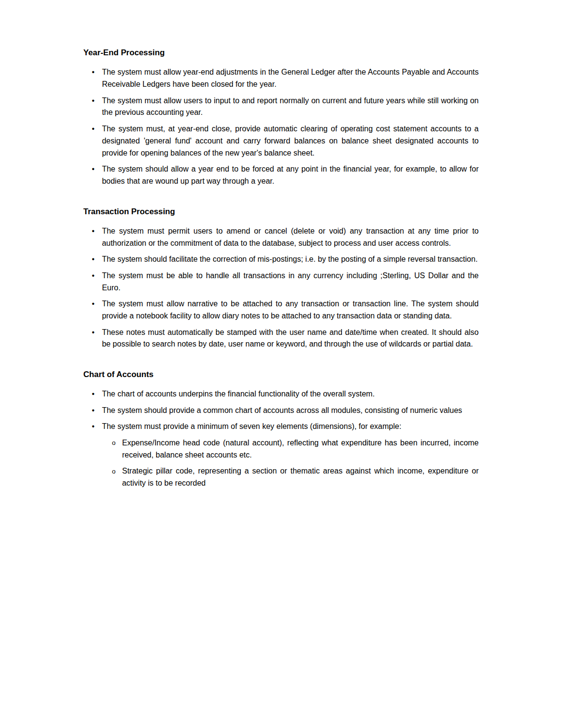Year-End Processing
The system must allow year-end adjustments in the General Ledger after the Accounts Payable and Accounts Receivable Ledgers have been closed for the year.
The system must allow users to input to and report normally on current and future years while still working on the previous accounting year.
The system must, at year-end close, provide automatic clearing of operating cost statement accounts to a designated 'general fund' account and carry forward balances on balance sheet designated accounts to provide for opening balances of the new year's balance sheet.
The system should allow a year end to be forced at any point in the financial year, for example, to allow for bodies that are wound up part way through a year.
Transaction Processing
The system must permit users to amend or cancel (delete or void) any transaction at any time prior to authorization or the commitment of data to the database, subject to process and user access controls.
The system should facilitate the correction of mis-postings; i.e. by the posting of a simple reversal transaction.
The system must be able to handle all transactions in any currency including ;Sterling, US Dollar and the Euro.
The system must allow narrative to be attached to any transaction or transaction line. The system should provide a notebook facility to allow diary notes to be attached to any transaction data or standing data.
These notes must automatically be stamped with the user name and date/time when created. It should also be possible to search notes by date, user name or keyword, and through the use of wildcards or partial data.
Chart of Accounts
The chart of accounts underpins the financial functionality of the overall system.
The system should provide a common chart of accounts across all modules, consisting of numeric values
The system must provide a minimum of seven key elements (dimensions), for example:
Expense/Income head code (natural account), reflecting what expenditure has been incurred, income received, balance sheet accounts etc.
Strategic pillar code, representing a section or thematic areas against which income, expenditure or activity is to be recorded